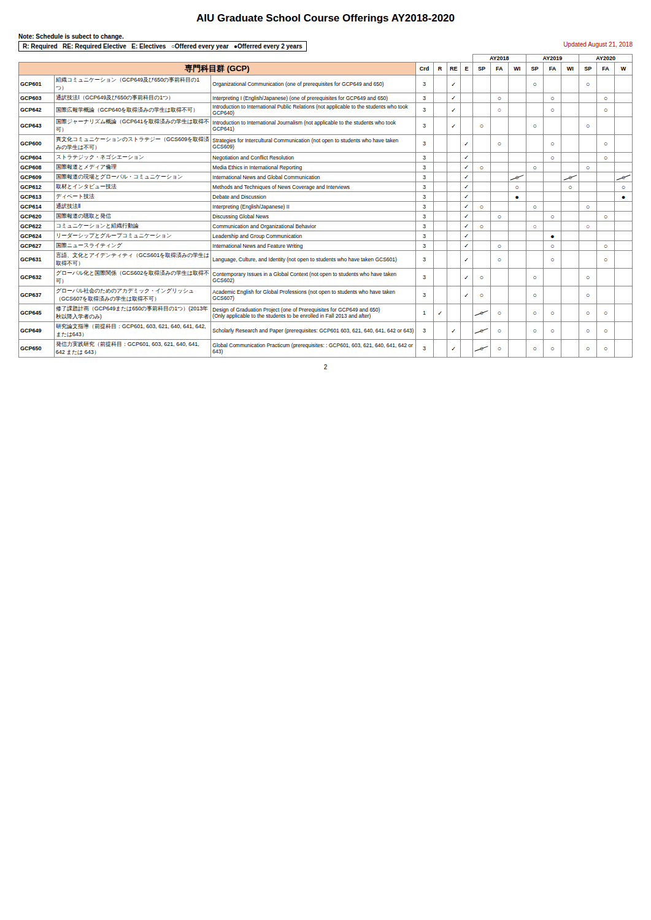AIU Graduate School Course Offerings AY2018-2020
Note: Schedule is subect to change.
R: Required RE: Required Elective E: Electives ○Offered every year ●Offerred every 2 years
Updated August 21, 2018
| | AY2018 | AY2019 | AY2020 |
| --- | --- | --- | --- |
| 専門科目群 (GCP) | | | Crd | R | RE | E | SP | FA | WI | SP | FA | WI | SP | FA | W |
| GCP601 | 組織コミュニケーション（GCP649及び650の事前科目の1つ） | Organizational Communication (one of prerequisites for GCP649 and 650) | 3 | | ✓ | | | | | ○ | | | ○ | | |
| GCP603 | 通訳技法Ⅰ（GCP649及び650の事前科目の1つ） | Interpreting I (English/Japanese) (one of prerequisites for GCP649 and 650) | 3 | | ✓ | | | ○ | | | ○ | | | ○ | |
| GCP642 | 国際広報学概論（GCP640を取得済みの学生は取得不可） | Introduction to International Public Relations (not applicable to the students who took GCP640) | 3 | | ✓ | | | ○ | | | ○ | | | ○ | |
| GCP643 | 国際ジャーナリズム概論（GCP641を取得済みの学生は取得不可） | Introduction to International Journalism (not applicable to the students who took GCP641) | 3 | | ✓ | | ○ | | | ○ | | | ○ | | |
| GCP600 | 異文化コミュニケーションのストラテジー（GCS609を取得済みの学生は不可） | Strategies for Intercultural Communication (not open to students who have taken GCS609) | 3 | | | ✓ | | ○ | | | ○ | | | ○ | |
| GCP604 | ストラテジック・ネゴシエーション | Negotiation and Conflict Resolution | 3 | | | ✓ | | | | | ○ | | | ○ | |
| GCP608 | 国際報道とメディア倫理 | Media Ethics in International Reporting | 3 | | | ✓ | ○ | | | ○ | | | ○ | | |
| GCP609 | 国際報道の現場とグローバル・コミュニケーション | International News and Global Communication | 3 | | | ✓ | | | ○ | | | ○ | | | ○ |
| GCP612 | 取材とインタビュー技法 | Methods and Techniques of News Coverage and Interviews | 3 | | | ✓ | | | ○ | | | ○ | | | ○ |
| GCP613 | ディベート技法 | Debate and Discussion | 3 | | | ✓ | | | ● | | | | | | ● |
| GCP614 | 通訳技法Ⅱ | Interpreting (English/Japanese) II | 3 | | | ✓ | ○ | | | ○ | | | ○ | | |
| GCP620 | 国際報道の聴取と発信 | Discussing Global News | 3 | | | ✓ | | ○ | | | ○ | | | ○ | |
| GCP622 | コミュニケーションと組織行動論 | Communication and Organizational Behavior | 3 | | | ✓ | ○ | | | ○ | | | ○ | | |
| GCP624 | リーダーシップとグループコミュニケーション | Leadership and Group Communication | 3 | | | ✓ | | | | | ● | | | | |
| GCP627 | 国際ニュースライティング | International News and Feature Writing | 3 | | | ✓ | | ○ | | | ○ | | | ○ | |
| GCP631 | 言語、文化とアイデンティティ（GCS601を取得済みの学生は取得不可） | Language, Culture, and Identity (not open to students who have taken GCS601) | 3 | | | ✓ | | ○ | | | ○ | | | ○ | |
| GCP632 | グローバル化と国際関係（GCS602を取得済みの学生は取得不可） | Contemporary Issues in a Global Context (not open to students who have taken GCS602) | 3 | | | ✓ | ○ | | | ○ | | | ○ | | |
| GCP637 | グローバル社会のためのアカデミック・イングリッシュ（GCS607を取得済みの学生は取得不可） | Academic English for Global Professions (not open to students who have taken GCS607) | 3 | | | ✓ | ○ | | | ○ | | | ○ | | |
| GCP645 | 修了課題計画（GCP649または650の事前科目の1つ）(2013年秋以降入学者のみ) | Design of Graduation Project (one of Prerequisites for GCP649 and 650) (Only applicable to the students to be enrolled in Fall 2013 and after) | 1 | ✓ | | | ○ | ○ | | ○ | ○ | | ○ | ○ | |
| GCP649 | 研究論文指導（前提科目：GCP601, 603, 621, 640, 641, 642, または643） | Scholarly Research and Paper (prerequisites: GCP601 603, 621, 640, 641, 642 or 643) | 3 | | ✓ | | ○ | ○ | | ○ | ○ | | ○ | ○ | |
| GCP650 | 発信力実践研究（前提科目：GCP601, 603, 621, 640, 641, 642 または 643） | Global Communication Practicum (prerequisites: : GCP601, 603, 621, 640, 641, 642 or 643) | 3 | | ✓ | | ○ | ○ | | ○ | ○ | | ○ | ○ | |
2